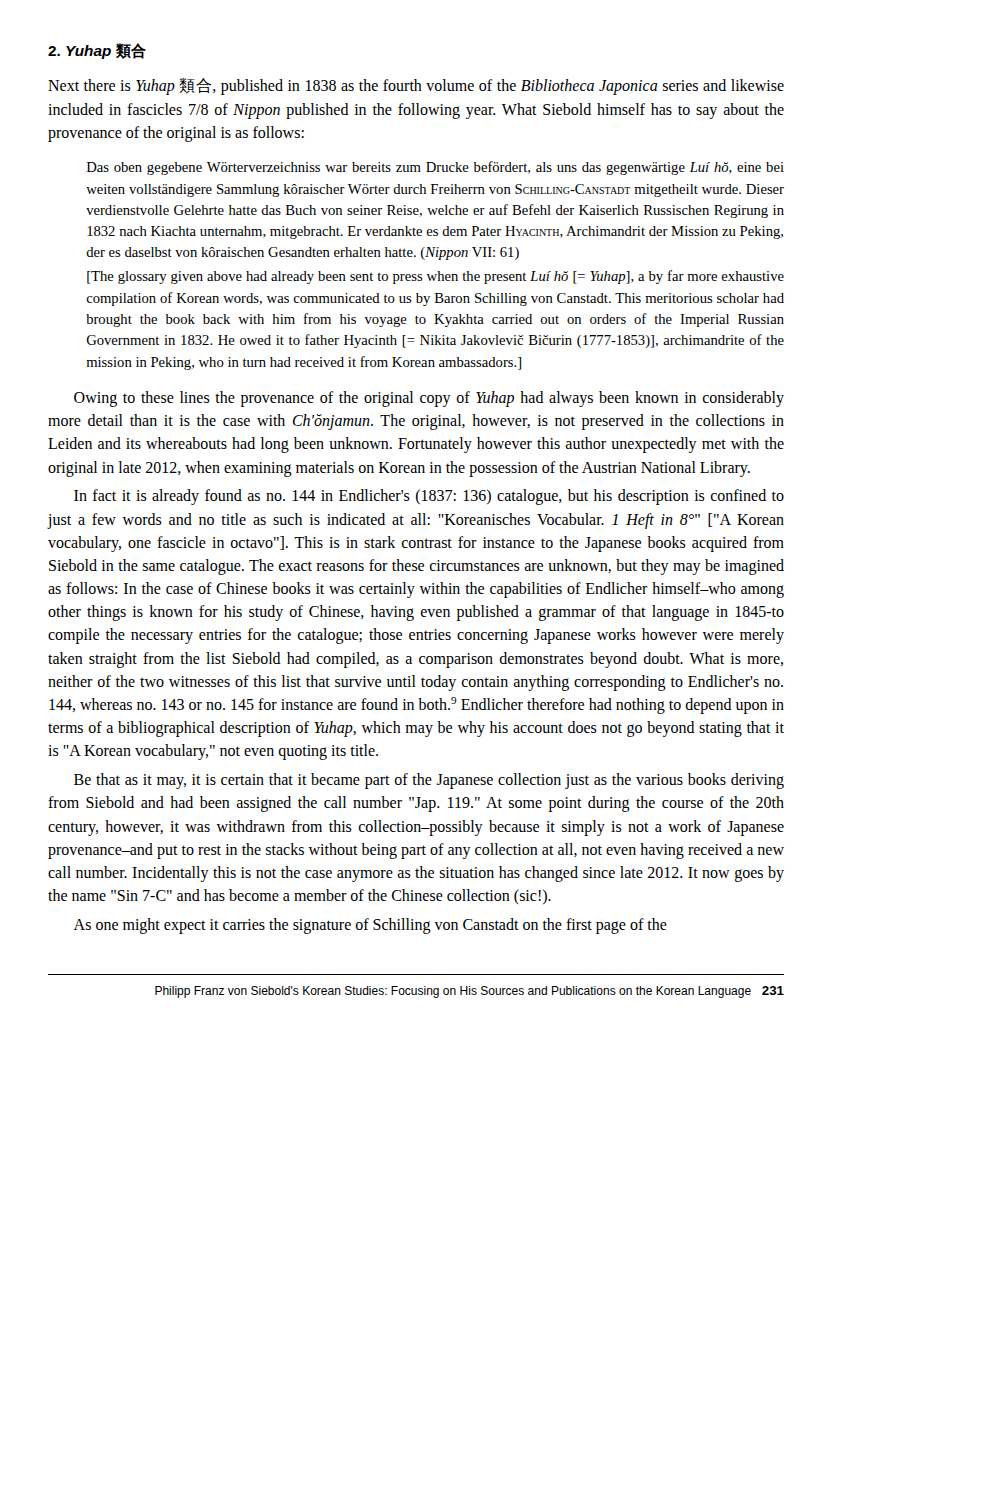2. Yuhap 類合
Next there is Yuhap 類合, published in 1838 as the fourth volume of the Bibliotheca Japonica series and likewise included in fascicles 7/8 of Nippon published in the following year. What Siebold himself has to say about the provenance of the original is as follows:
Das oben gegebene Wörterverzeichniss war bereits zum Drucke befördert, als uns das gegenwärtige Luí hŏ, eine bei weiten vollständigere Sammlung kôraischer Wörter durch Freiherrn von Schilling-Canstadt mitgetheilt wurde. Dieser verdienstvolle Gelehrte hatte das Buch von seiner Reise, welche er auf Befehl der Kaiserlich Russischen Regirung in 1832 nach Kiachta unternahm, mitgebracht. Er verdankte es dem Pater Hyacinth, Archimandrit der Mission zu Peking, der es daselbst von kôraischen Gesandten erhalten hatte. (Nippon VII: 61)
[The glossary given above had already been sent to press when the present Luí hŏ [= Yuhap], a by far more exhaustive compilation of Korean words, was communicated to us by Baron Schilling von Canstadt. This meritorious scholar had brought the book back with him from his voyage to Kyakhta carried out on orders of the Imperial Russian Government in 1832. He owed it to father Hyacinth [= Nikita Jakovlevič Bičurin (1777-1853)], archimandrite of the mission in Peking, who in turn had received it from Korean ambassadors.]
Owing to these lines the provenance of the original copy of Yuhap had always been known in considerably more detail than it is the case with Ch'ŏnjamun. The original, however, is not preserved in the collections in Leiden and its whereabouts had long been unknown. Fortunately however this author unexpectedly met with the original in late 2012, when examining materials on Korean in the possession of the Austrian National Library.
In fact it is already found as no. 144 in Endlicher's (1837: 136) catalogue, but his description is confined to just a few words and no title as such is indicated at all: "Koreanisches Vocabular. 1 Heft in 8°" ["A Korean vocabulary, one fascicle in octavo"]. This is in stark contrast for instance to the Japanese books acquired from Siebold in the same catalogue. The exact reasons for these circumstances are unknown, but they may be imagined as follows: In the case of Chinese books it was certainly within the capabilities of Endlicher himself–who among other things is known for his study of Chinese, having even published a grammar of that language in 1845-to compile the necessary entries for the catalogue; those entries concerning Japanese works however were merely taken straight from the list Siebold had compiled, as a comparison demonstrates beyond doubt. What is more, neither of the two witnesses of this list that survive until today contain anything corresponding to Endlicher's no. 144, whereas no. 143 or no. 145 for instance are found in both.9 Endlicher therefore had nothing to depend upon in terms of a bibliographical description of Yuhap, which may be why his account does not go beyond stating that it is "A Korean vocabulary," not even quoting its title.
Be that as it may, it is certain that it became part of the Japanese collection just as the various books deriving from Siebold and had been assigned the call number "Jap. 119." At some point during the course of the 20th century, however, it was withdrawn from this collection–possibly because it simply is not a work of Japanese provenance–and put to rest in the stacks without being part of any collection at all, not even having received a new call number. Incidentally this is not the case anymore as the situation has changed since late 2012. It now goes by the name "Sin 7-C" and has become a member of the Chinese collection (sic!).
As one might expect it carries the signature of Schilling von Canstadt on the first page of the
Philipp Franz von Siebold's Korean Studies: Focusing on His Sources and Publications on the Korean Language231